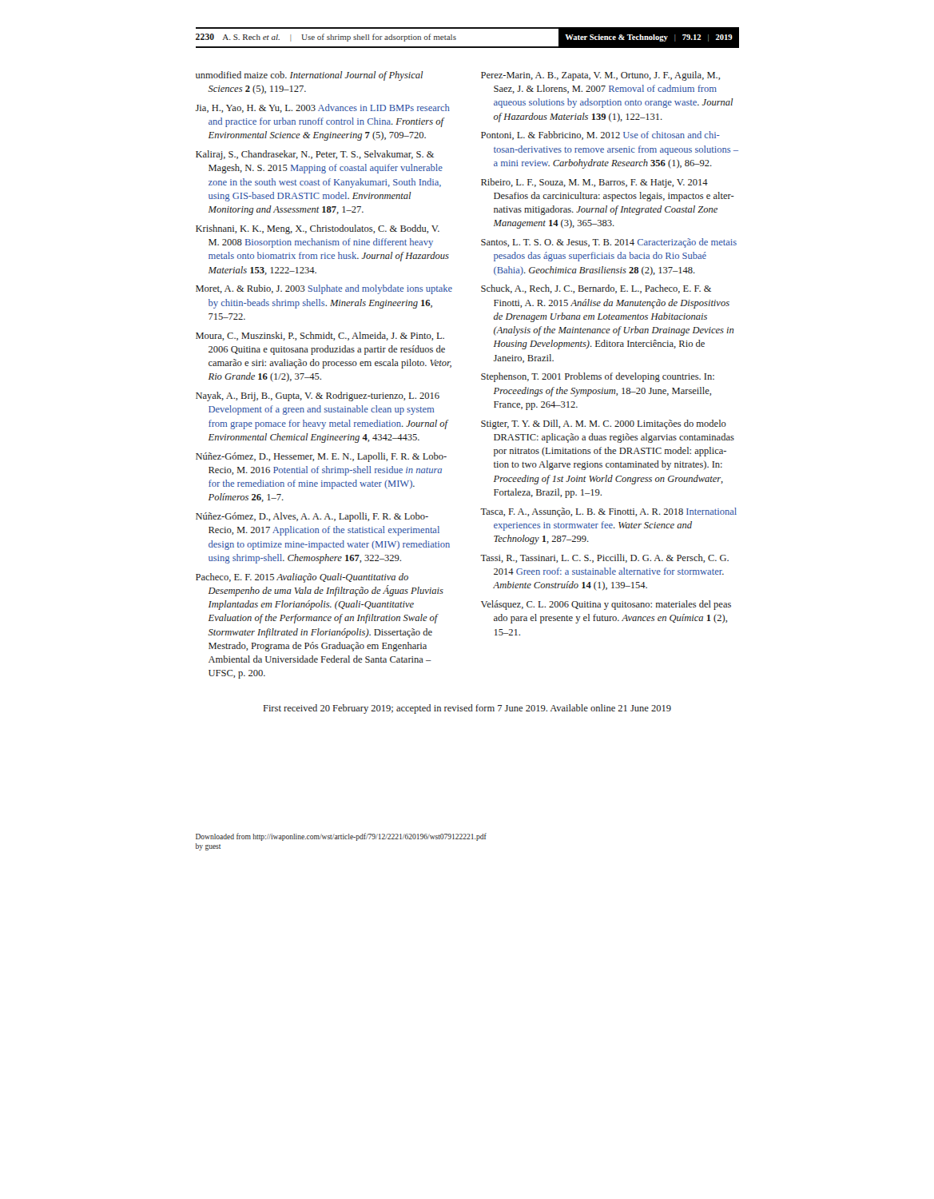2230 A. S. Rech et al. | Use of shrimp shell for adsorption of metals
Water Science & Technology | 79.12 | 2019
unmodified maize cob. International Journal of Physical Sciences 2 (5), 119–127.
Jia, H., Yao, H. & Yu, L. 2003 Advances in LID BMPs research and practice for urban runoff control in China. Frontiers of Environmental Science & Engineering 7 (5), 709–720.
Kaliraj, S., Chandrasekar, N., Peter, T. S., Selvakumar, S. & Magesh, N. S. 2015 Mapping of coastal aquifer vulnerable zone in the south west coast of Kanyakumari, South India, using GIS-based DRASTIC model. Environmental Monitoring and Assessment 187, 1–27.
Krishnani, K. K., Meng, X., Christodoulatos, C. & Boddu, V. M. 2008 Biosorption mechanism of nine different heavy metals onto biomatrix from rice husk. Journal of Hazardous Materials 153, 1222–1234.
Moret, A. & Rubio, J. 2003 Sulphate and molybdate ions uptake by chitin-beads shrimp shells. Minerals Engineering 16, 715–722.
Moura, C., Muszinski, P., Schmidt, C., Almeida, J. & Pinto, L. 2006 Quitina e quitosana produzidas a partir de resíduos de camarão e siri: avaliação do processo em escala piloto. Vetor, Rio Grande 16 (1/2), 37–45.
Nayak, A., Brij, B., Gupta, V. & Rodriguez-turienzo, L. 2016 Development of a green and sustainable clean up system from grape pomace for heavy metal remediation. Journal of Environmental Chemical Engineering 4, 4342–4435.
Núñez-Gómez, D., Hessemer, M. E. N., Lapolli, F. R. & Lobo-Recio, M. 2016 Potential of shrimp-shell residue in natura for the remediation of mine impacted water (MIW). Polímeros 26, 1–7.
Núñez-Gómez, D., Alves, A. A. A., Lapolli, F. R. & Lobo-Recio, M. 2017 Application of the statistical experimental design to optimize mine-impacted water (MIW) remediation using shrimp-shell. Chemosphere 167, 322–329.
Pacheco, E. F. 2015 Avaliação Quali-Quantitativa do Desempenho de uma Vala de Infiltração de Águas Pluviais Implantadas em Florianópolis. (Quali-Quantitative Evaluation of the Performance of an Infiltration Swale of Stormwater Infiltrated in Florianópolis). Dissertação de Mestrado, Programa de Pós Graduação em Engenharia Ambiental da Universidade Federal de Santa Catarina – UFSC, p. 200.
Perez-Marin, A. B., Zapata, V. M., Ortuno, J. F., Aguila, M., Saez, J. & Llorens, M. 2007 Removal of cadmium from aqueous solutions by adsorption onto orange waste. Journal of Hazardous Materials 139 (1), 122–131.
Pontoni, L. & Fabbricino, M. 2012 Use of chitosan and chitosan-derivatives to remove arsenic from aqueous solutions – a mini review. Carbohydrate Research 356 (1), 86–92.
Ribeiro, L. F., Souza, M. M., Barros, F. & Hatje, V. 2014 Desafios da carcinicultura: aspectos legais, impactos e alternativas mitigadoras. Journal of Integrated Coastal Zone Management 14 (3), 365–383.
Santos, L. T. S. O. & Jesus, T. B. 2014 Caracterização de metais pesados das águas superficiais da bacia do Rio Subaé (Bahia). Geochimica Brasiliensis 28 (2), 137–148.
Schuck, A., Rech, J. C., Bernardo, E. L., Pacheco, E. F. & Finotti, A. R. 2015 Análise da Manutenção de Dispositivos de Drenagem Urbana em Loteamentos Habitacionais (Analysis of the Maintenance of Urban Drainage Devices in Housing Developments). Editora Interciência, Rio de Janeiro, Brazil.
Stephenson, T. 2001 Problems of developing countries. In: Proceedings of the Symposium, 18–20 June, Marseille, France, pp. 264–312.
Stigter, T. Y. & Dill, A. M. M. C. 2000 Limitações do modelo DRASTIC: aplicação a duas regiões algarvias contaminadas por nitratos (Limitations of the DRASTIC model: application to two Algarve regions contaminated by nitrates). In: Proceeding of 1st Joint World Congress on Groundwater, Fortaleza, Brazil, pp. 1–19.
Tasca, F. A., Assunção, L. B. & Finotti, A. R. 2018 International experiences in stormwater fee. Water Science and Technology 1, 287–299.
Tassi, R., Tassinari, L. C. S., Piccilli, D. G. A. & Persch, C. G. 2014 Green roof: a sustainable alternative for stormwater. Ambiente Construído 14 (1), 139–154.
Velásquez, C. L. 2006 Quitina y quitosano: materiales del peas ado para el presente y el futuro. Avances en Química 1 (2), 15–21.
First received 20 February 2019; accepted in revised form 7 June 2019. Available online 21 June 2019
Downloaded from http://iwaponline.com/wst/article-pdf/79/12/2221/620196/wst079122221.pdf
by guest